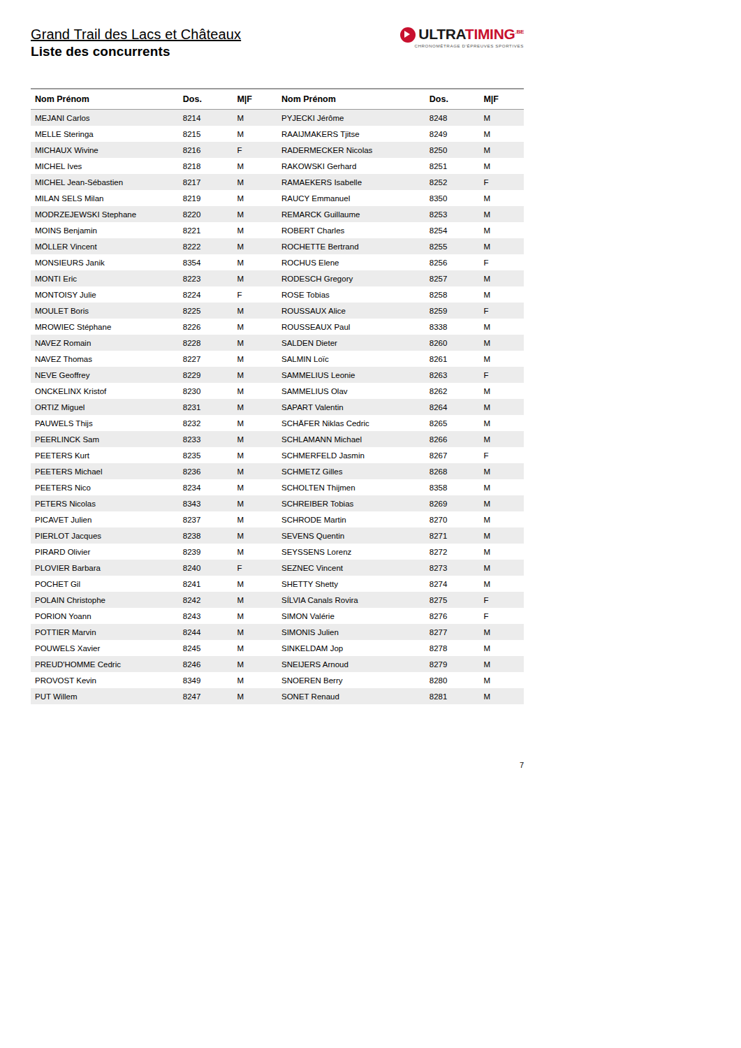Grand Trail des Lacs et Châteaux
Liste des concurrents
ULTRA TIMING.BE
CHRONOMÉTRAGE D'ÉPREUVES SPORTIVES
| Nom Prénom | Dos. | M/F | Nom Prénom | Dos. | M/F |
| --- | --- | --- | --- | --- | --- |
| MEJANI Carlos | 8214 | M | PYJECKI Jérôme | 8248 | M |
| MELLE Steringa | 8215 | M | RAAIJMAKERS Tjitse | 8249 | M |
| MICHAUX Wivine | 8216 | F | RADERMECKER Nicolas | 8250 | M |
| MICHEL Ives | 8218 | M | RAKOWSKI Gerhard | 8251 | M |
| MICHEL Jean-Sébastien | 8217 | M | RAMAEKERS Isabelle | 8252 | F |
| MILAN SELS Milan | 8219 | M | RAUCY Emmanuel | 8350 | M |
| MODRZEJEWSKI Stephane | 8220 | M | REMARCK Guillaume | 8253 | M |
| MOINS Benjamin | 8221 | M | ROBERT Charles | 8254 | M |
| MÖLLER Vincent | 8222 | M | ROCHETTE Bertrand | 8255 | M |
| MONSIEURS Janik | 8354 | M | ROCHUS Elene | 8256 | F |
| MONTI Eric | 8223 | M | RODESCH Gregory | 8257 | M |
| MONTOISY Julie | 8224 | F | ROSE Tobias | 8258 | M |
| MOULET Boris | 8225 | M | ROUSSAUX Alice | 8259 | F |
| MROWIEC Stéphane | 8226 | M | ROUSSEAUX Paul | 8338 | M |
| NAVEZ Romain | 8228 | M | SALDEN Dieter | 8260 | M |
| NAVEZ Thomas | 8227 | M | SALMIN Loïc | 8261 | M |
| NEVE Geoffrey | 8229 | M | SAMMELIUS Leonie | 8263 | F |
| ONCKELINX Kristof | 8230 | M | SAMMELIUS Olav | 8262 | M |
| ORTIZ Miguel | 8231 | M | SAPART Valentin | 8264 | M |
| PAUWELS Thijs | 8232 | M | SCHÄFER Niklas Cedric | 8265 | M |
| PEERLINCK Sam | 8233 | M | SCHLAMANN Michael | 8266 | M |
| PEETERS Kurt | 8235 | M | SCHMERFELD Jasmin | 8267 | F |
| PEETERS Michael | 8236 | M | SCHMETZ Gilles | 8268 | M |
| PEETERS Nico | 8234 | M | SCHOLTEN Thijmen | 8358 | M |
| PETERS Nicolas | 8343 | M | SCHREIBER Tobias | 8269 | M |
| PICAVET Julien | 8237 | M | SCHRODE Martin | 8270 | M |
| PIERLOT Jacques | 8238 | M | SEVENS Quentin | 8271 | M |
| PIRARD Olivier | 8239 | M | SEYSSENS Lorenz | 8272 | M |
| PLOVIER Barbara | 8240 | F | SEZNEC Vincent | 8273 | M |
| POCHET Gil | 8241 | M | SHETTY Shetty | 8274 | M |
| POLAIN Christophe | 8242 | M | SÍLVIA Canals Rovira | 8275 | F |
| PORION Yoann | 8243 | M | SIMON Valérie | 8276 | F |
| POTTIER Marvin | 8244 | M | SIMONIS Julien | 8277 | M |
| POUWELS Xavier | 8245 | M | SINKELDAM Jop | 8278 | M |
| PREUD'HOMME Cedric | 8246 | M | SNEIJERS Arnoud | 8279 | M |
| PROVOST Kevin | 8349 | M | SNOEREN Berry | 8280 | M |
| PUT Willem | 8247 | M | SONET Renaud | 8281 | M |
7